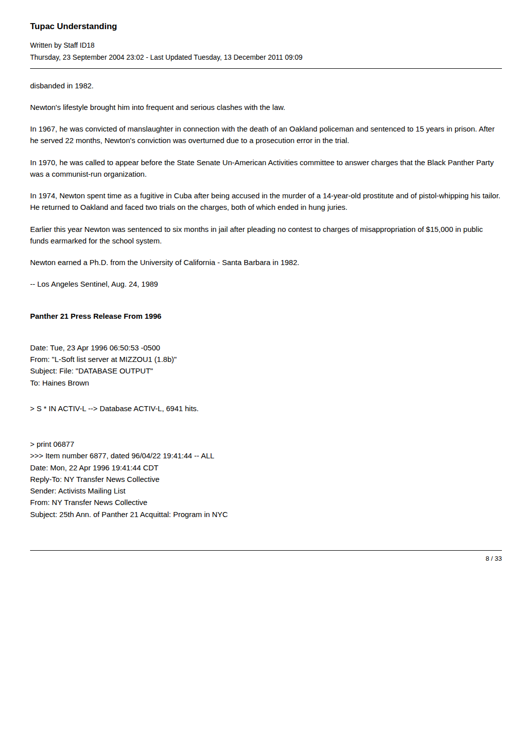Tupac Understanding
Written by Staff ID18
Thursday, 23 September 2004 23:02 - Last Updated Tuesday, 13 December 2011 09:09
disbanded in 1982.
Newton's lifestyle brought him into frequent and serious clashes with the law.
In 1967, he was convicted of manslaughter in connection with the death of an Oakland policeman and sentenced to 15 years in prison. After he served 22 months, Newton's conviction was overturned due to a prosecution error in the trial.
In 1970, he was called to appear before the State Senate Un-American Activities committee to answer charges that the Black Panther Party was a communist-run organization.
In 1974, Newton spent time as a fugitive in Cuba after being accused in the murder of a 14-year-old prostitute and of pistol-whipping his tailor. He returned to Oakland and faced two trials on the charges, both of which ended in hung juries.
Earlier this year Newton was sentenced to six months in jail after pleading no contest to charges of misappropriation of $15,000 in public funds earmarked for the school system.
Newton earned a Ph.D. from the University of California - Santa Barbara in 1982.
-- Los Angeles Sentinel, Aug. 24, 1989
Panther 21 Press Release From 1996
Date: Tue, 23 Apr 1996 06:50:53 -0500
From: "L-Soft list server at MIZZOU1 (1.8b)"
Subject: File: "DATABASE OUTPUT"
To: Haines Brown
> S * IN ACTIV-L --> Database ACTIV-L, 6941 hits.
> print 06877
>>> Item number 6877, dated 96/04/22 19:41:44 -- ALL
Date: Mon, 22 Apr 1996 19:41:44 CDT
Reply-To: NY Transfer News Collective
Sender: Activists Mailing List
From: NY Transfer News Collective
Subject: 25th Ann. of Panther 21 Acquittal: Program in NYC
8 / 33